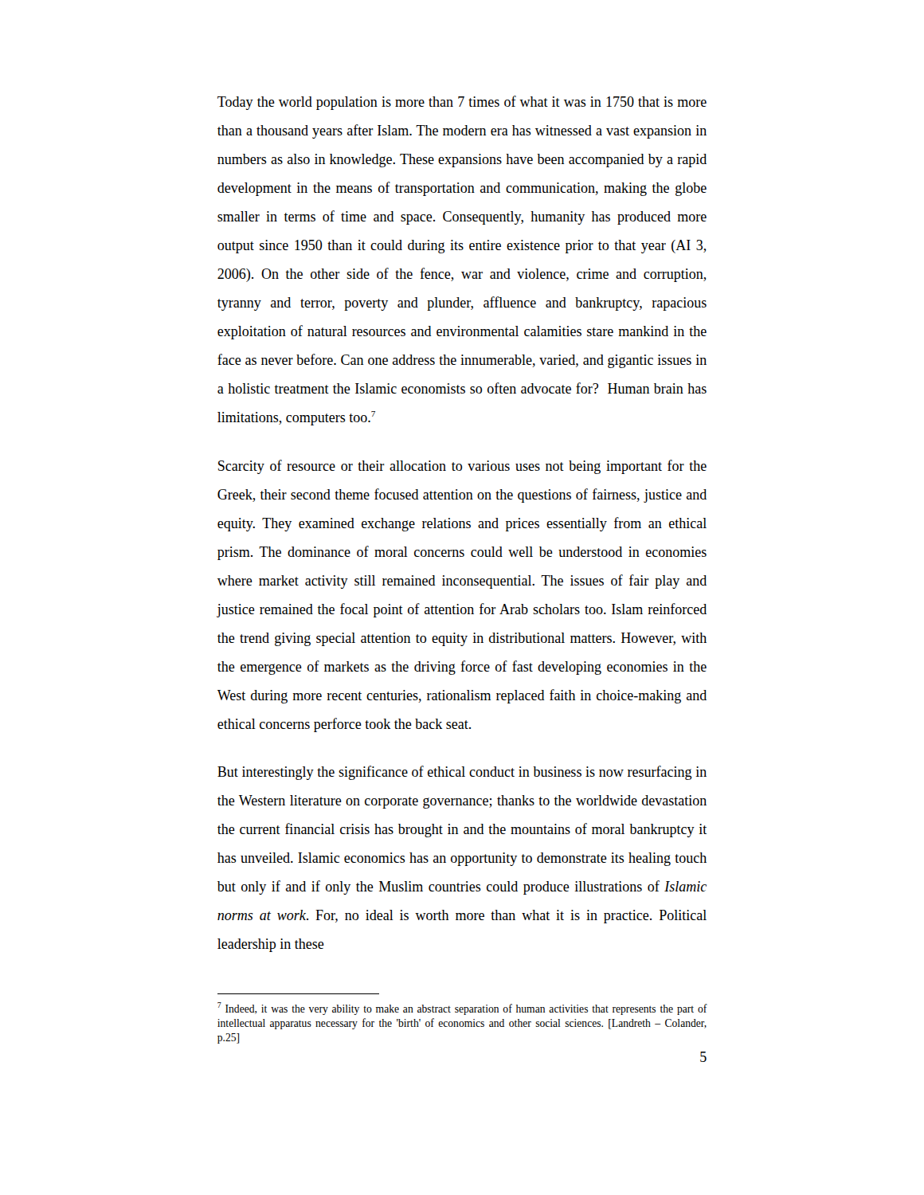Today the world population is more than 7 times of what it was in 1750 that is more than a thousand years after Islam. The modern era has witnessed a vast expansion in numbers as also in knowledge. These expansions have been accompanied by a rapid development in the means of transportation and communication, making the globe smaller in terms of time and space. Consequently, humanity has produced more output since 1950 than it could during its entire existence prior to that year (AI 3, 2006). On the other side of the fence, war and violence, crime and corruption, tyranny and terror, poverty and plunder, affluence and bankruptcy, rapacious exploitation of natural resources and environmental calamities stare mankind in the face as never before. Can one address the innumerable, varied, and gigantic issues in a holistic treatment the Islamic economists so often advocate for? Human brain has limitations, computers too.7
Scarcity of resource or their allocation to various uses not being important for the Greek, their second theme focused attention on the questions of fairness, justice and equity. They examined exchange relations and prices essentially from an ethical prism. The dominance of moral concerns could well be understood in economies where market activity still remained inconsequential. The issues of fair play and justice remained the focal point of attention for Arab scholars too. Islam reinforced the trend giving special attention to equity in distributional matters. However, with the emergence of markets as the driving force of fast developing economies in the West during more recent centuries, rationalism replaced faith in choice-making and ethical concerns perforce took the back seat.
But interestingly the significance of ethical conduct in business is now resurfacing in the Western literature on corporate governance; thanks to the worldwide devastation the current financial crisis has brought in and the mountains of moral bankruptcy it has unveiled. Islamic economics has an opportunity to demonstrate its healing touch but only if and if only the Muslim countries could produce illustrations of Islamic norms at work. For, no ideal is worth more than what it is in practice. Political leadership in these
7 Indeed, it was the very ability to make an abstract separation of human activities that represents the part of intellectual apparatus necessary for the 'birth' of economics and other social sciences. [Landreth – Colander, p.25]
5